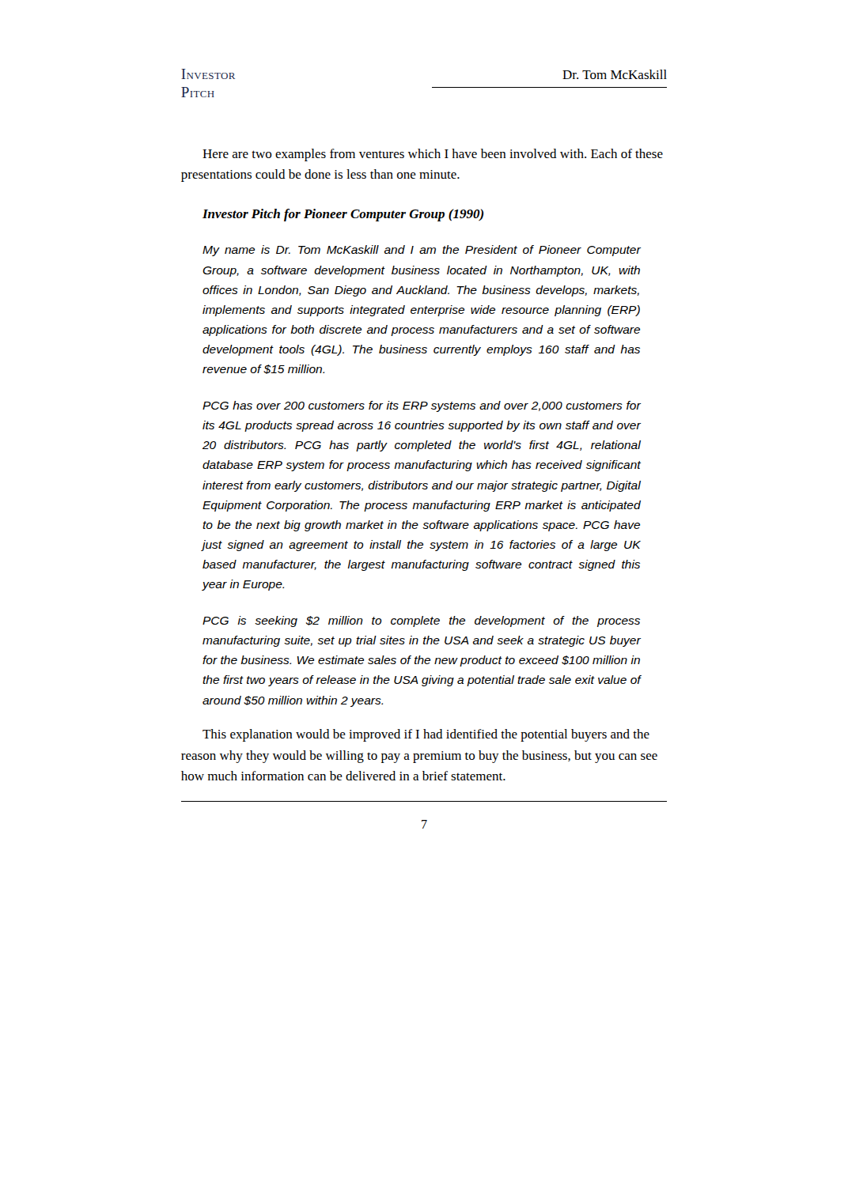Investor
Pitch
Dr. Tom McKaskill
Here are two examples from ventures which I have been involved with. Each of these presentations could be done is less than one minute.
Investor Pitch for Pioneer Computer Group (1990)
My name is Dr. Tom McKaskill and I am the President of Pioneer Computer Group, a software development business located in Northampton, UK, with offices in London, San Diego and Auckland. The business develops, markets, implements and supports integrated enterprise wide resource planning (ERP) applications for both discrete and process manufacturers and a set of software development tools (4GL). The business currently employs 160 staff and has revenue of $15 million.
PCG has over 200 customers for its ERP systems and over 2,000 customers for its 4GL products spread across 16 countries supported by its own staff and over 20 distributors. PCG has partly completed the world's first 4GL, relational database ERP system for process manufacturing which has received significant interest from early customers, distributors and our major strategic partner, Digital Equipment Corporation. The process manufacturing ERP market is anticipated to be the next big growth market in the software applications space. PCG have just signed an agreement to install the system in 16 factories of a large UK based manufacturer, the largest manufacturing software contract signed this year in Europe.
PCG is seeking $2 million to complete the development of the process manufacturing suite, set up trial sites in the USA and seek a strategic US buyer for the business. We estimate sales of the new product to exceed $100 million in the first two years of release in the USA giving a potential trade sale exit value of around $50 million within 2 years.
This explanation would be improved if I had identified the potential buyers and the reason why they would be willing to pay a premium to buy the business, but you can see how much information can be delivered in a brief statement.
7